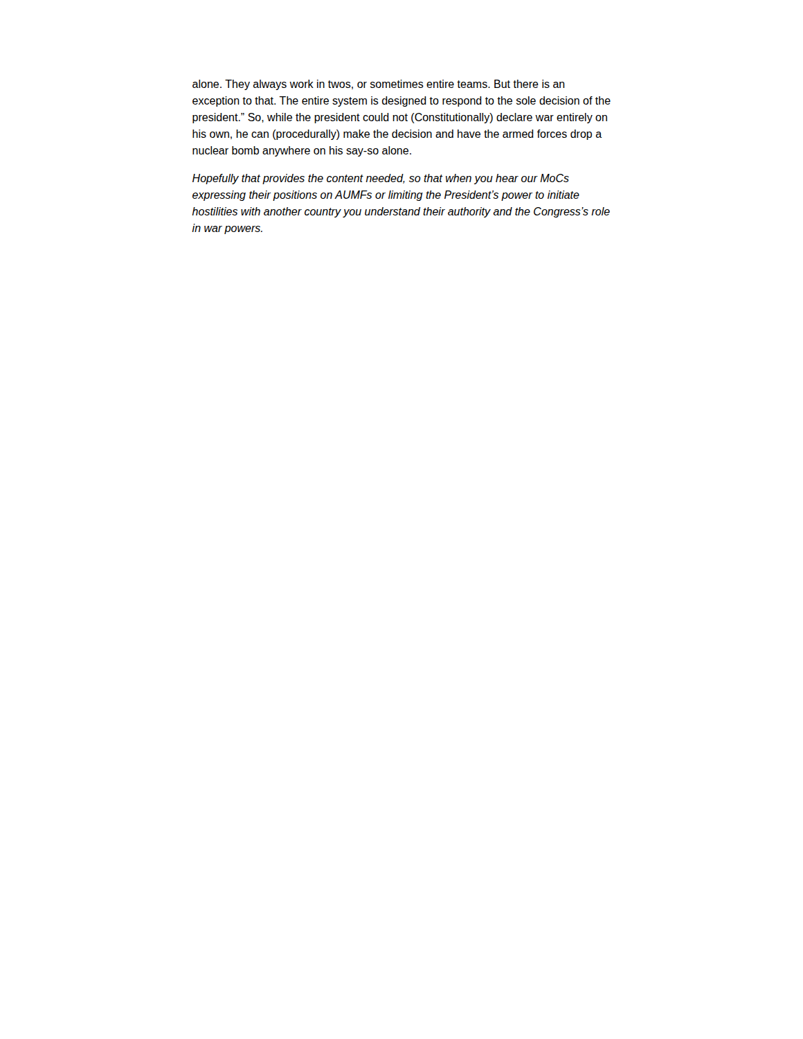alone. They always work in twos, or sometimes entire teams. But there is an exception to that. The entire system is designed to respond to the sole decision of the president.” So, while the president could not (Constitutionally) declare war entirely on his own, he can (procedurally) make the decision and have the armed forces drop a nuclear bomb anywhere on his say-so alone.
Hopefully that provides the content needed, so that when you hear our MoCs expressing their positions on AUMFs or limiting the President’s power to initiate hostilities with another country you understand their authority and the Congress’s role in war powers.